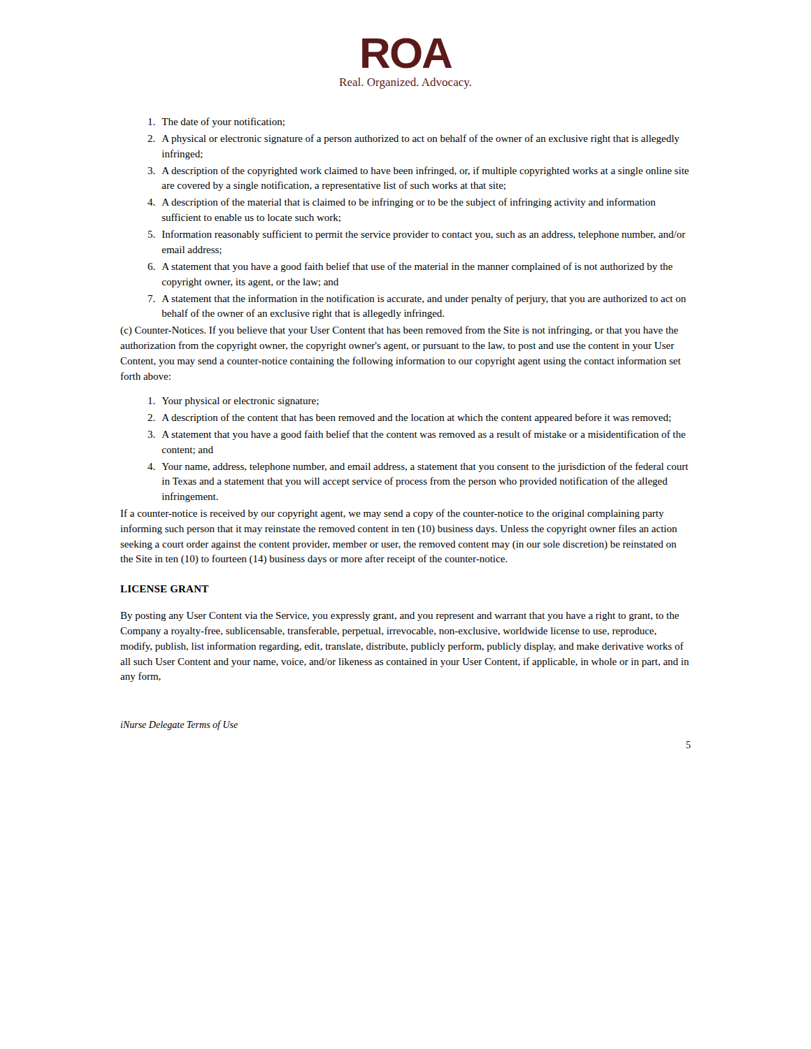ROA
Real. Organized. Advocacy.
The date of your notification;
A physical or electronic signature of a person authorized to act on behalf of the owner of an exclusive right that is allegedly infringed;
A description of the copyrighted work claimed to have been infringed, or, if multiple copyrighted works at a single online site are covered by a single notification, a representative list of such works at that site;
A description of the material that is claimed to be infringing or to be the subject of infringing activity and information sufficient to enable us to locate such work;
Information reasonably sufficient to permit the service provider to contact you, such as an address, telephone number, and/or email address;
A statement that you have a good faith belief that use of the material in the manner complained of is not authorized by the copyright owner, its agent, or the law; and
A statement that the information in the notification is accurate, and under penalty of perjury, that you are authorized to act on behalf of the owner of an exclusive right that is allegedly infringed.
(c) Counter-Notices. If you believe that your User Content that has been removed from the Site is not infringing, or that you have the authorization from the copyright owner, the copyright owner's agent, or pursuant to the law, to post and use the content in your User Content, you may send a counter-notice containing the following information to our copyright agent using the contact information set forth above:
Your physical or electronic signature;
A description of the content that has been removed and the location at which the content appeared before it was removed;
A statement that you have a good faith belief that the content was removed as a result of mistake or a misidentification of the content; and
Your name, address, telephone number, and email address, a statement that you consent to the jurisdiction of the federal court in Texas and a statement that you will accept service of process from the person who provided notification of the alleged infringement.
If a counter-notice is received by our copyright agent, we may send a copy of the counter-notice to the original complaining party informing such person that it may reinstate the removed content in ten (10) business days. Unless the copyright owner files an action seeking a court order against the content provider, member or user, the removed content may (in our sole discretion) be reinstated on the Site in ten (10) to fourteen (14) business days or more after receipt of the counter-notice.
LICENSE GRANT
By posting any User Content via the Service, you expressly grant, and you represent and warrant that you have a right to grant, to the Company a royalty-free, sublicensable, transferable, perpetual, irrevocable, non-exclusive, worldwide license to use, reproduce, modify, publish, list information regarding, edit, translate, distribute, publicly perform, publicly display, and make derivative works of all such User Content and your name, voice, and/or likeness as contained in your User Content, if applicable, in whole or in part, and in any form,
iNurse Delegate Terms of Use
5